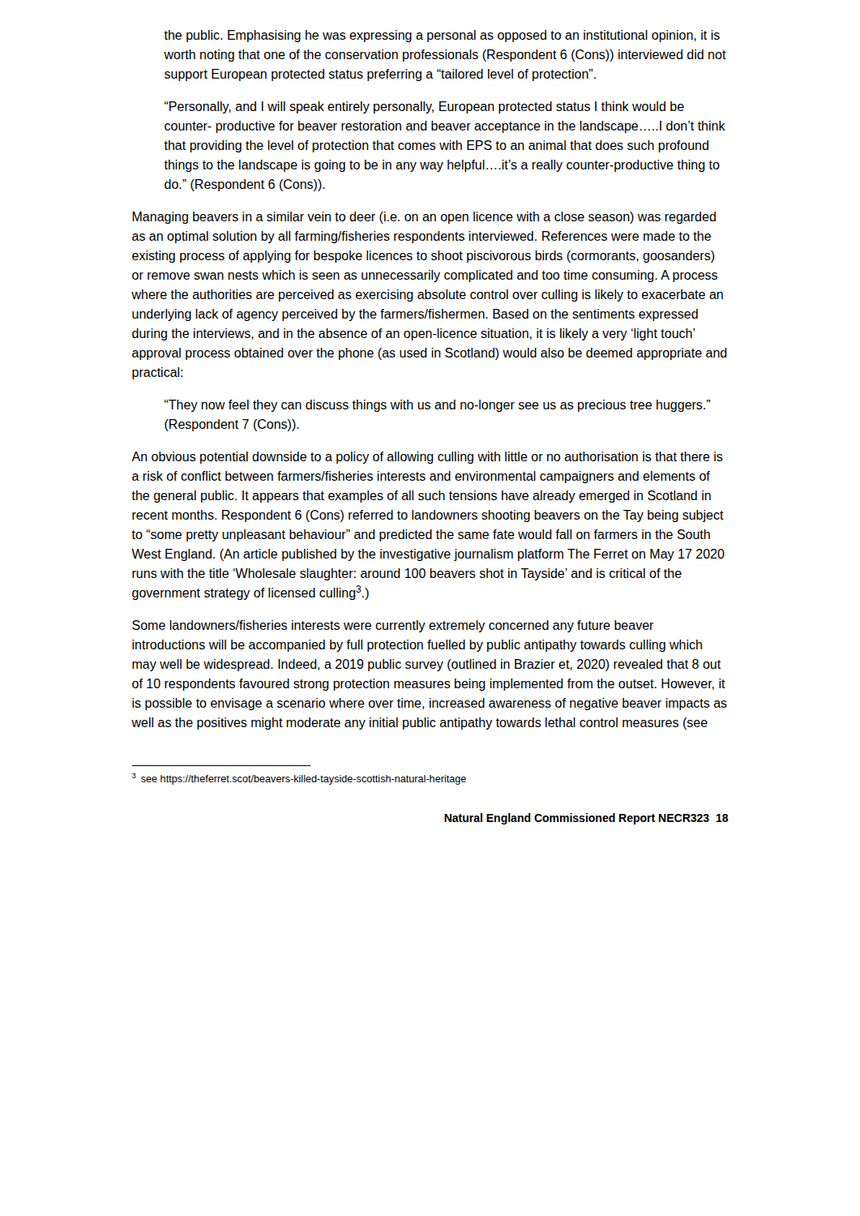the public. Emphasising he was expressing a personal as opposed to an institutional opinion, it is worth noting that one of the conservation professionals (Respondent 6 (Cons)) interviewed did not support European protected status preferring a “tailored level of protection”.
“Personally, and I will speak entirely personally, European protected status I think would be counter- productive for beaver restoration and beaver acceptance in the landscape…..I don’t think that providing the level of protection that comes with EPS to an animal that does such profound things to the landscape is going to be in any way helpful….it’s a really counter-productive thing to do.” (Respondent 6 (Cons)).
Managing beavers in a similar vein to deer (i.e. on an open licence with a close season) was regarded as an optimal solution by all farming/fisheries respondents interviewed. References were made to the existing process of applying for bespoke licences to shoot piscivorous birds (cormorants, goosanders) or remove swan nests which is seen as unnecessarily complicated and too time consuming. A process where the authorities are perceived as exercising absolute control over culling is likely to exacerbate an underlying lack of agency perceived by the farmers/fishermen. Based on the sentiments expressed during the interviews, and in the absence of an open-licence situation, it is likely a very ‘light touch’ approval process obtained over the phone (as used in Scotland) would also be deemed appropriate and practical:
“They now feel they can discuss things with us and no-longer see us as precious tree huggers.” (Respondent 7 (Cons)).
An obvious potential downside to a policy of allowing culling with little or no authorisation is that there is a risk of conflict between farmers/fisheries interests and environmental campaigners and elements of the general public. It appears that examples of all such tensions have already emerged in Scotland in recent months. Respondent 6 (Cons) referred to landowners shooting beavers on the Tay being subject to “some pretty unpleasant behaviour” and predicted the same fate would fall on farmers in the South West England. (An article published by the investigative journalism platform The Ferret on May 17 2020 runs with the title ‘Wholesale slaughter: around 100 beavers shot in Tayside’ and is critical of the government strategy of licensed culling3.)
Some landowners/fisheries interests were currently extremely concerned any future beaver introductions will be accompanied by full protection fuelled by public antipathy towards culling which may well be widespread. Indeed, a 2019 public survey (outlined in Brazier et, 2020) revealed that 8 out of 10 respondents favoured strong protection measures being implemented from the outset. However, it is possible to envisage a scenario where over time, increased awareness of negative beaver impacts as well as the positives might moderate any initial public antipathy towards lethal control measures (see
3 see https://theferret.scot/beavers-killed-tayside-scottish-natural-heritage
Natural England Commissioned Report NECR323 18